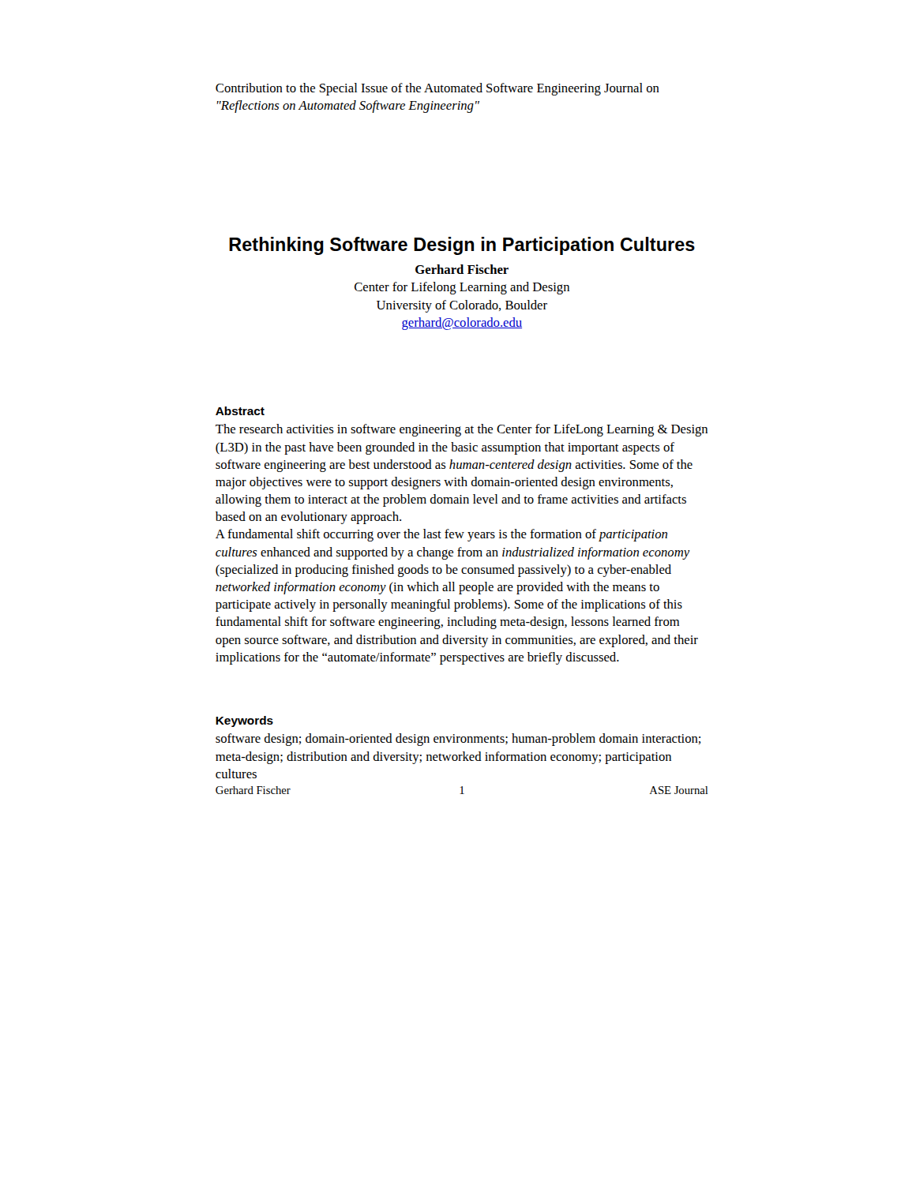Contribution to the Special Issue of the Automated Software Engineering Journal on "Reflections on Automated Software Engineering"
Rethinking Software Design in Participation Cultures
Gerhard Fischer
Center for Lifelong Learning and Design
University of Colorado, Boulder
gerhard@colorado.edu
Abstract
The research activities in software engineering at the Center for LifeLong Learning & Design (L3D) in the past have been grounded in the basic assumption that important aspects of software engineering are best understood as human-centered design activities. Some of the major objectives were to support designers with domain-oriented design environments, allowing them to interact at the problem domain level and to frame activities and artifacts based on an evolutionary approach.
A fundamental shift occurring over the last few years is the formation of participation cultures enhanced and supported by a change from an industrialized information economy (specialized in producing finished goods to be consumed passively) to a cyber-enabled networked information economy (in which all people are provided with the means to participate actively in personally meaningful problems). Some of the implications of this fundamental shift for software engineering, including meta-design, lessons learned from open source software, and distribution and diversity in communities, are explored, and their implications for the “automate/informate” perspectives are briefly discussed.
Keywords
software design; domain-oriented design environments; human-problem domain interaction; meta-design; distribution and diversity; networked information economy; participation cultures
Gerhard Fischer 1 ASE Journal